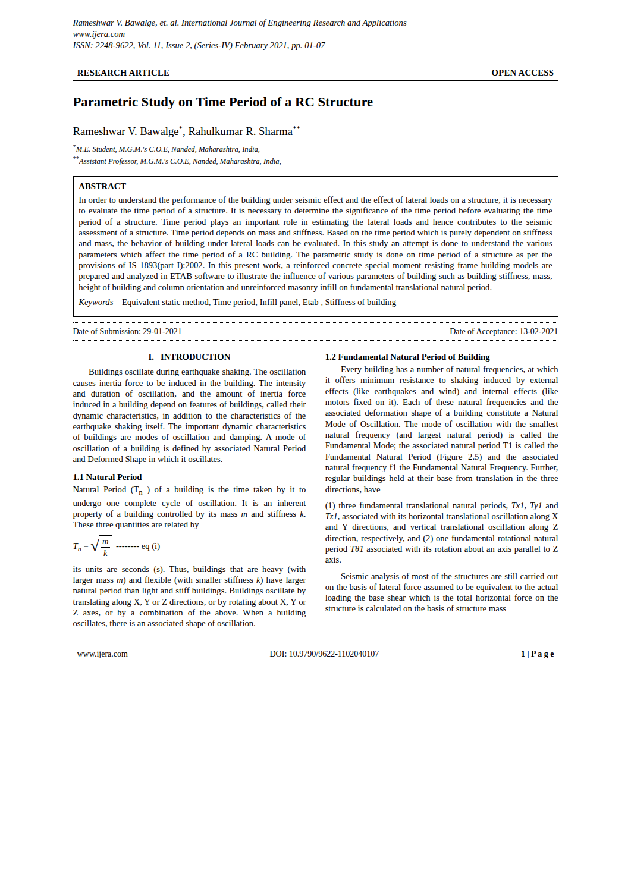Rameshwar V. Bawalge, et. al. International Journal of Engineering Research and Applications
www.ijera.com
ISSN: 2248-9622, Vol. 11, Issue 2, (Series-IV) February 2021, pp. 01-07
RESEARCH ARTICLE OPEN ACCESS
Parametric Study on Time Period of a RC Structure
Rameshwar V. Bawalge*, Rahulkumar R. Sharma**
*M.E. Student, M.G.M.'s C.O.E, Nanded, Maharashtra, India,
**Assistant Professor, M.G.M.'s C.O.E, Nanded, Maharashtra, India,
ABSTRACT
In order to understand the performance of the building under seismic effect and the effect of lateral loads on a structure, it is necessary to evaluate the time period of a structure. It is necessary to determine the significance of the time period before evaluating the time period of a structure. Time period plays an important role in estimating the lateral loads and hence contributes to the seismic assessment of a structure. Time period depends on mass and stiffness. Based on the time period which is purely dependent on stiffness and mass, the behavior of building under lateral loads can be evaluated. In this study an attempt is done to understand the various parameters which affect the time period of a RC building. The parametric study is done on time period of a structure as per the provisions of IS 1893(part I):2002. In this present work, a reinforced concrete special moment resisting frame building models are prepared and analyzed in ETAB software to illustrate the influence of various parameters of building such as building stiffness, mass, height of building and column orientation and unreinforced masonry infill on fundamental translational natural period.
Keywords – Equivalent static method, Time period, Infill panel, Etab , Stiffness of building
Date of Submission: 29-01-2021 Date of Acceptance: 13-02-2021
I. INTRODUCTION
Buildings oscillate during earthquake shaking. The oscillation causes inertia force to be induced in the building. The intensity and duration of oscillation, and the amount of inertia force induced in a building depend on features of buildings, called their dynamic characteristics, in addition to the characteristics of the earthquake shaking itself. The important dynamic characteristics of buildings are modes of oscillation and damping. A mode of oscillation of a building is defined by associated Natural Period and Deformed Shape in which it oscillates.
1.1 Natural Period
Natural Period (Tn ) of a building is the time taken by it to undergo one complete cycle of oscillation. It is an inherent property of a building controlled by its mass m and stiffness k. These three quantities are related by
Tn = √mk -------- eq (i)
its units are seconds (s). Thus, buildings that are heavy (with larger mass m) and flexible (with smaller stiffness k) have larger natural period than light and stiff buildings. Buildings oscillate by translating along X, Y or Z directions, or by rotating about X, Y or Z axes, or by a combination of the above. When a building oscillates, there is an associated shape of oscillation.
1.2 Fundamental Natural Period of Building
Every building has a number of natural frequencies, at which it offers minimum resistance to shaking induced by external effects (like earthquakes and wind) and internal effects (like motors fixed on it). Each of these natural frequencies and the associated deformation shape of a building constitute a Natural Mode of Oscillation. The mode of oscillation with the smallest natural frequency (and largest natural period) is called the Fundamental Mode; the associated natural period T1 is called the Fundamental Natural Period (Figure 2.5) and the associated natural frequency f1 the Fundamental Natural Frequency. Further, regular buildings held at their base from translation in the three directions, have
(1) three fundamental translational natural periods, Tx1, Ty1 and Tz1, associated with its horizontal translational oscillation along X and Y directions, and vertical translational oscillation along Z direction, respectively, and (2) one fundamental rotational natural period Tθ1 associated with its rotation about an axis parallel to Z axis.
Seismic analysis of most of the structures are still carried out on the basis of lateral force assumed to be equivalent to the actual loading the base shear which is the total horizontal force on the structure is calculated on the basis of structure mass
www.ijera.com DOI: 10.9790/9622-1102040107 1 | P a g e